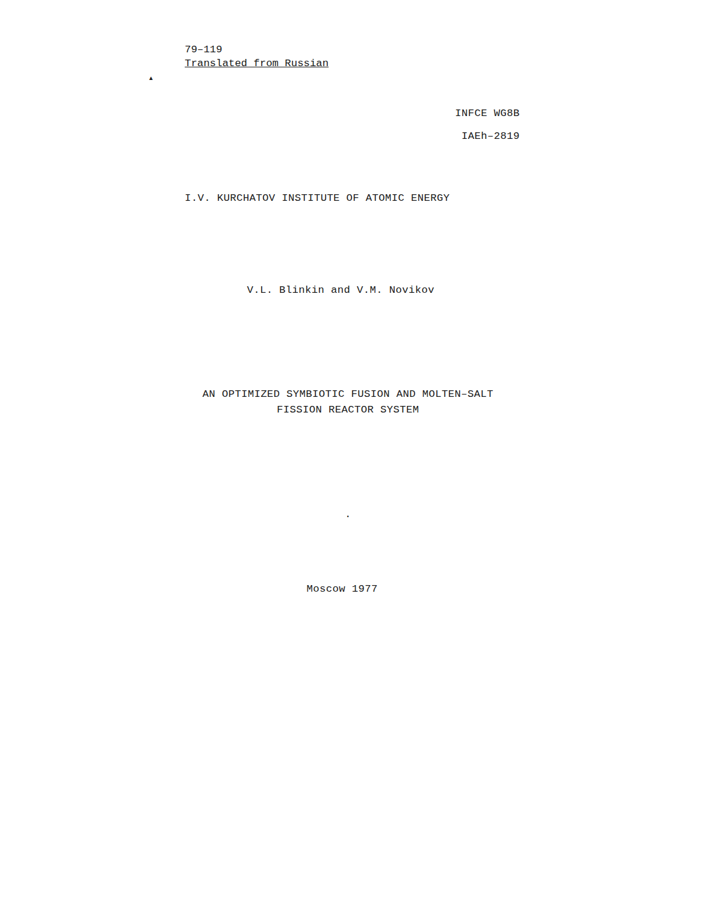▴
79–119
Translated from Russian
INFCE WG8B
IAEh–2819
I.V. KURCHATOV INSTITUTE OF ATOMIC ENERGY
V.L. Blinkin and V.M. Novikov
AN OPTIMIZED SYMBIOTIC FUSION AND MOLTEN–SALT
FISSION REACTOR SYSTEM
.
Moscow 1977